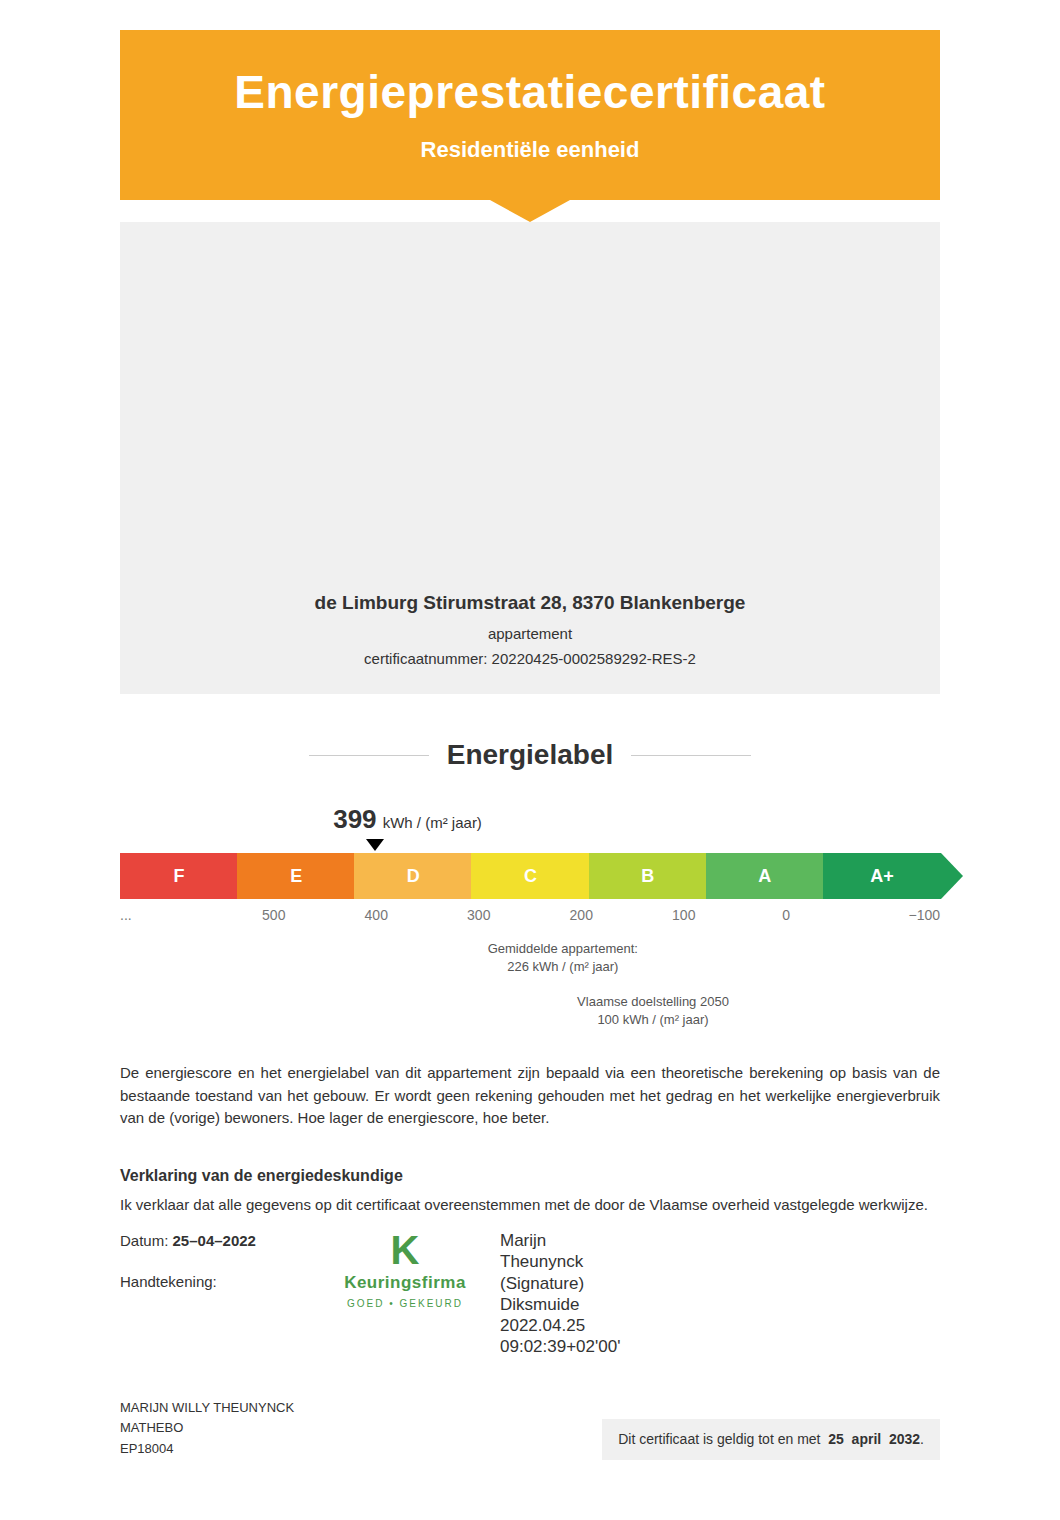Energieprestatiecertificaat
Residentiële eenheid
de Limburg Stirumstraat 28, 8370 Blankenberge
appartement
certificaatnummer: 20220425-0002589292-RES-2
Energielabel
399 kWh / (m² jaar)
F
E
D
C
B
A
A+
...
500
400
300
200
100
0
−100
Gemiddelde appartement:
226 kWh / (m² jaar)
Vlaamse doelstelling 2050
100 kWh / (m² jaar)
De energiescore en het energielabel van dit appartement zijn bepaald via een theoretische berekening op basis van de bestaande toestand van het gebouw. Er wordt geen rekening gehouden met het gedrag en het werkelijke energieverbruik van de (vorige) bewoners. Hoe lager de energiescore, hoe beter.
Verklaring van de energiedeskundige
Ik verklaar dat alle gegevens op dit certificaat overeenstemmen met de door de Vlaamse overheid vastgelegde werkwijze.
Datum: 25–04–2022
Handtekening:
K
Keuringsfirma
GOED • GEKEURD
Marijn Theunynck (Signature) Diksmuide 2022.04.25 09:02:39+02'00'
MARIJN WILLY THEUNYNCK
MATHEBO
EP18004
Dit certificaat is geldig tot en met 25 april 2032.